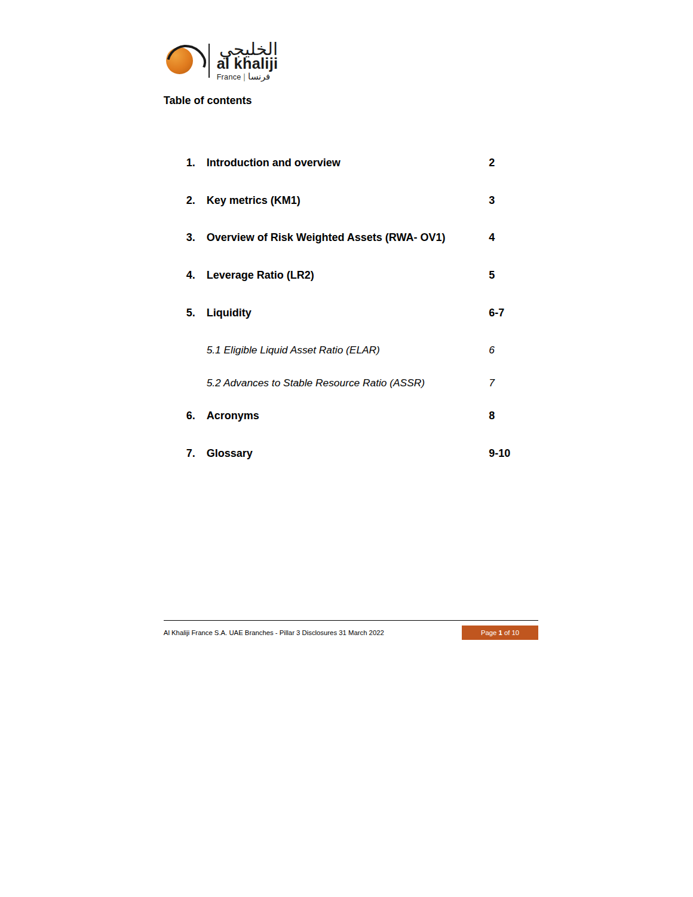الخليجي
al khaliji
France | فرنسا
Table of contents
1. Introduction and overview 2
2. Key metrics (KM1) 3
3. Overview of Risk Weighted Assets (RWA- OV1) 4
4. Leverage Ratio (LR2) 5
5. Liquidity 6-7
5.1 Eligible Liquid Asset Ratio (ELAR) 6
5.2 Advances to Stable Resource Ratio (ASSR) 7
6. Acronyms 8
7. Glossary 9-10
Al Khaliji France S.A. UAE Branches - Pillar 3 Disclosures 31 March 2022
Page 1 of 10